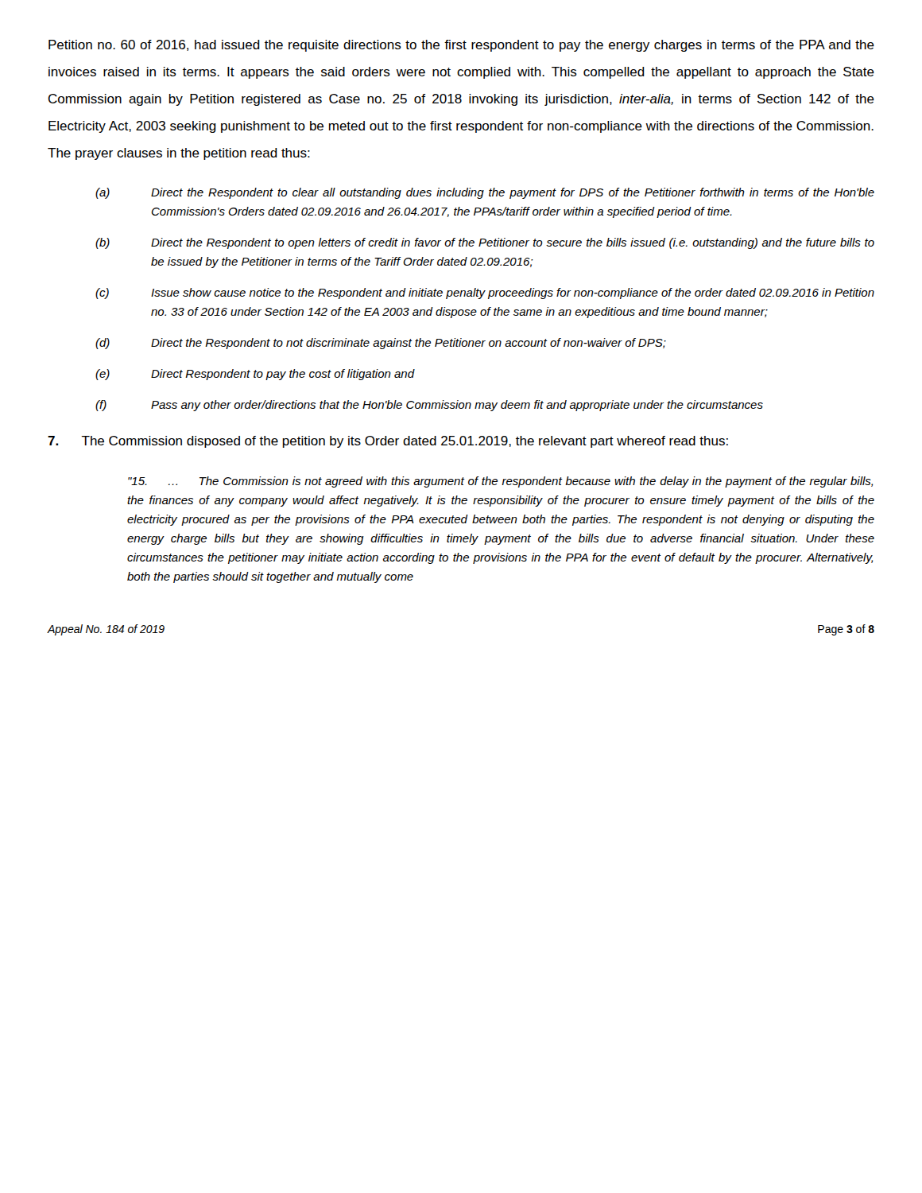Petition no. 60 of 2016, had issued the requisite directions to the first respondent to pay the energy charges in terms of the PPA and the invoices raised in its terms. It appears the said orders were not complied with. This compelled the appellant to approach the State Commission again by Petition registered as Case no. 25 of 2018 invoking its jurisdiction, inter-alia, in terms of Section 142 of the Electricity Act, 2003 seeking punishment to be meted out to the first respondent for non-compliance with the directions of the Commission. The prayer clauses in the petition read thus:
(a) Direct the Respondent to clear all outstanding dues including the payment for DPS of the Petitioner forthwith in terms of the Hon'ble Commission's Orders dated 02.09.2016 and 26.04.2017, the PPAs/tariff order within a specified period of time.
(b) Direct the Respondent to open letters of credit in favor of the Petitioner to secure the bills issued (i.e. outstanding) and the future bills to be issued by the Petitioner in terms of the Tariff Order dated 02.09.2016;
(c) Issue show cause notice to the Respondent and initiate penalty proceedings for non-compliance of the order dated 02.09.2016 in Petition no. 33 of 2016 under Section 142 of the EA 2003 and dispose of the same in an expeditious and time bound manner;
(d) Direct the Respondent to not discriminate against the Petitioner on account of non-waiver of DPS;
(e) Direct Respondent to pay the cost of litigation and
(f) Pass any other order/directions that the Hon'ble Commission may deem fit and appropriate under the circumstances
7. The Commission disposed of the petition by its Order dated 25.01.2019, the relevant part whereof read thus:
"15. … The Commission is not agreed with this argument of the respondent because with the delay in the payment of the regular bills, the finances of any company would affect negatively. It is the responsibility of the procurer to ensure timely payment of the bills of the electricity procured as per the provisions of the PPA executed between both the parties. The respondent is not denying or disputing the energy charge bills but they are showing difficulties in timely payment of the bills due to adverse financial situation. Under these circumstances the petitioner may initiate action according to the provisions in the PPA for the event of default by the procurer. Alternatively, both the parties should sit together and mutually come
Appeal No. 184 of 2019 Page 3 of 8